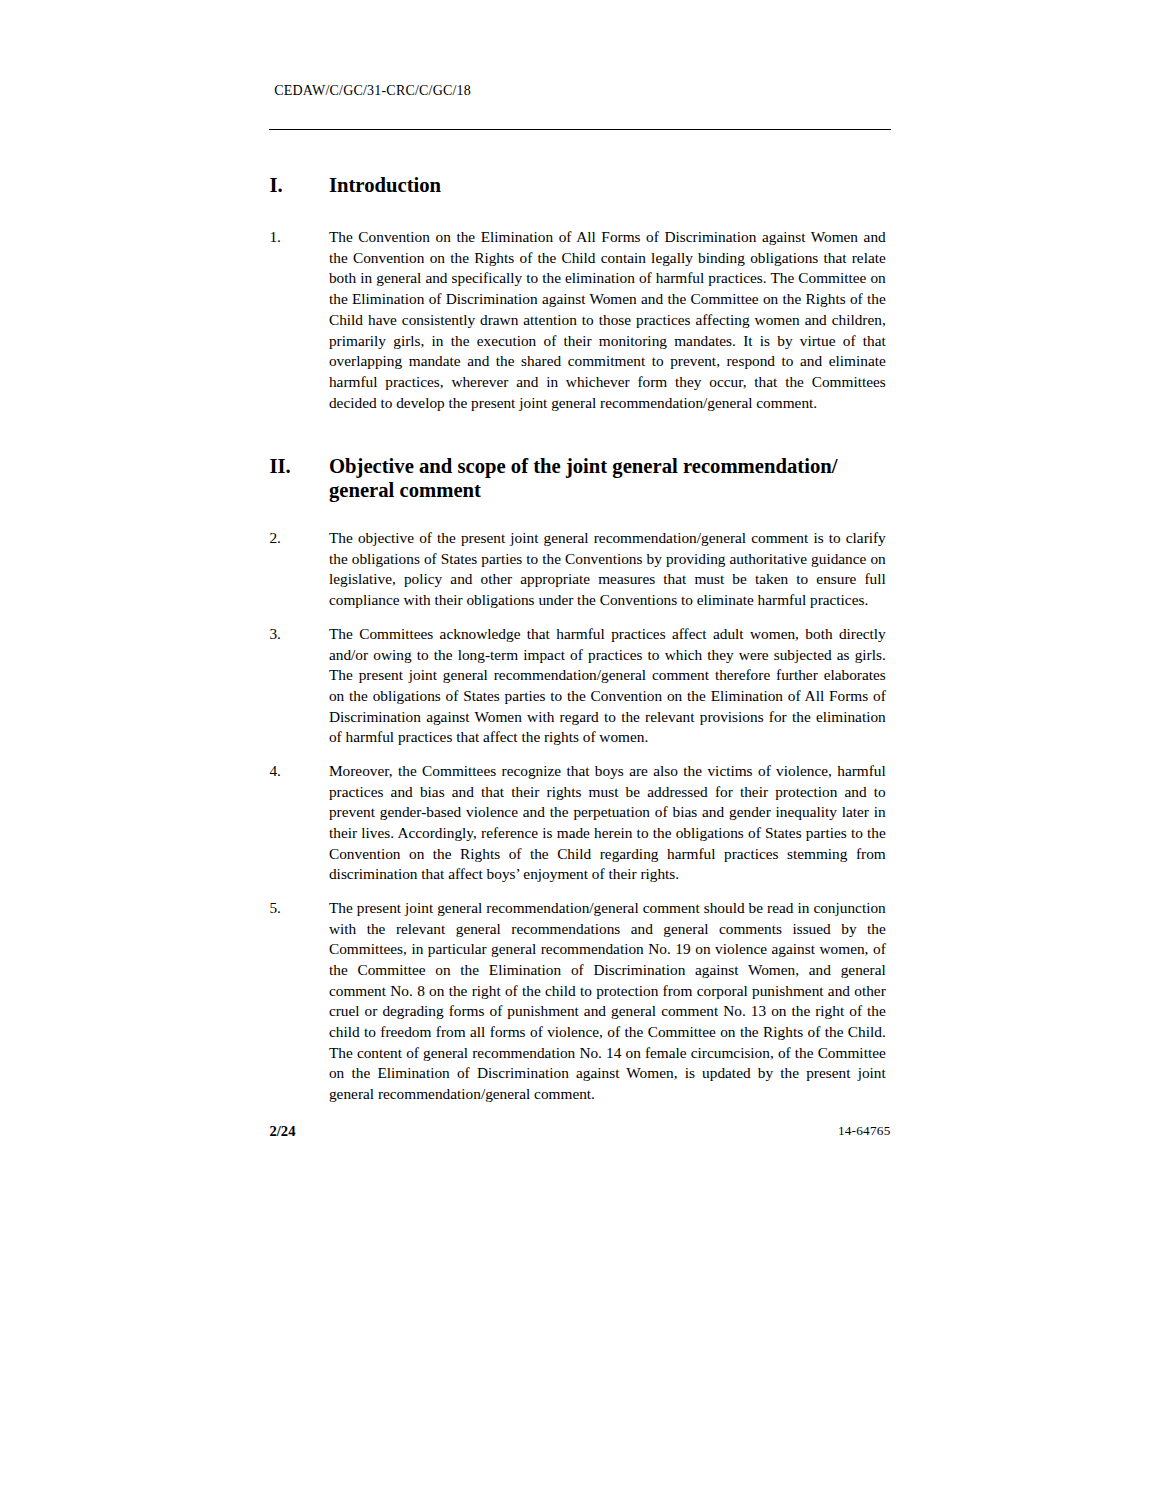CEDAW/C/GC/31-CRC/C/GC/18
I. Introduction
1. The Convention on the Elimination of All Forms of Discrimination against Women and the Convention on the Rights of the Child contain legally binding obligations that relate both in general and specifically to the elimination of harmful practices. The Committee on the Elimination of Discrimination against Women and the Committee on the Rights of the Child have consistently drawn attention to those practices affecting women and children, primarily girls, in the execution of their monitoring mandates. It is by virtue of that overlapping mandate and the shared commitment to prevent, respond to and eliminate harmful practices, wherever and in whichever form they occur, that the Committees decided to develop the present joint general recommendation/general comment.
II. Objective and scope of the joint general recommendation/
general comment
2. The objective of the present joint general recommendation/general comment is to clarify the obligations of States parties to the Conventions by providing authoritative guidance on legislative, policy and other appropriate measures that must be taken to ensure full compliance with their obligations under the Conventions to eliminate harmful practices.
3. The Committees acknowledge that harmful practices affect adult women, both directly and/or owing to the long-term impact of practices to which they were subjected as girls. The present joint general recommendation/general comment therefore further elaborates on the obligations of States parties to the Convention on the Elimination of All Forms of Discrimination against Women with regard to the relevant provisions for the elimination of harmful practices that affect the rights of women.
4. Moreover, the Committees recognize that boys are also the victims of violence, harmful practices and bias and that their rights must be addressed for their protection and to prevent gender-based violence and the perpetuation of bias and gender inequality later in their lives. Accordingly, reference is made herein to the obligations of States parties to the Convention on the Rights of the Child regarding harmful practices stemming from discrimination that affect boys’ enjoyment of their rights.
5. The present joint general recommendation/general comment should be read in conjunction with the relevant general recommendations and general comments issued by the Committees, in particular general recommendation No. 19 on violence against women, of the Committee on the Elimination of Discrimination against Women, and general comment No. 8 on the right of the child to protection from corporal punishment and other cruel or degrading forms of punishment and general comment No. 13 on the right of the child to freedom from all forms of violence, of the Committee on the Rights of the Child. The content of general recommendation No. 14 on female circumcision, of the Committee on the Elimination of Discrimination against Women, is updated by the present joint general recommendation/general comment.
2/24 14-64765